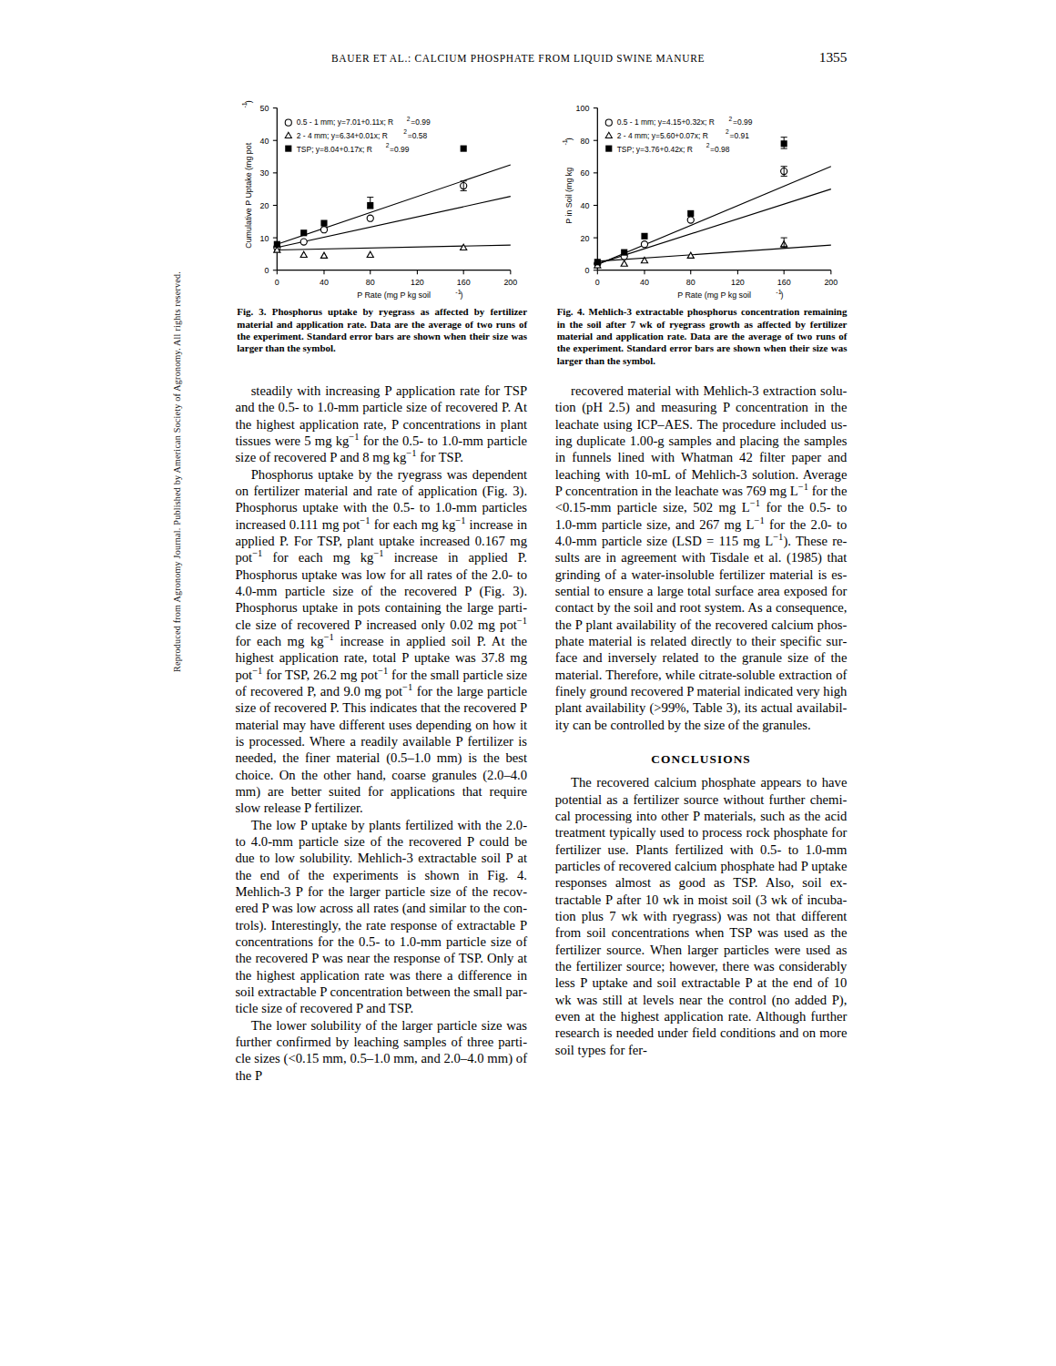Reproduced from Agronomy Journal. Published by American Society of Agronomy. All rights reserved.
BAUER ET AL.: CALCIUM PHOSPHATE FROM LIQUID SWINE MANURE 1355
0 10 20 30 40 50 0 40 80 120 160 200 P Rate (mg P kg soil -1 ) Cumulative P Uptake (mg pot -1 ) 0.5 - 1 mm; y=7.01+0.11x; R 2 =0.99 2 - 4 mm; y=6.34+0.01x; R 2 =0.58 TSP; y=8.04+0.17x; R 2 =0.99
Fig. 3. Phosphorus uptake by ryegrass as affected by fertilizer material and application rate. Data are the average of two runs of the experiment. Standard error bars are shown when their size was larger than the symbol.
0 20 40 60 80 100 0 40 80 120 160 200 P Rate (mg P kg soil -1 ) P in Soil (mg kg -1 ) 0.5 - 1 mm; y=4.15+0.32x; R 2 =0.99 2 - 4 mm; y=5.60+0.07x; R 2 =0.91 TSP; y=3.76+0.42x; R 2 =0.98
Fig. 4. Mehlich-3 extractable phosphorus concentration remaining in the soil after 7 wk of ryegrass growth as affected by fertilizer material and application rate. Data are the average of two runs of the experiment. Standard error bars are shown when their size was larger than the symbol.
steadily with increasing P application rate for TSP and the 0.5- to 1.0-mm particle size of recovered P. At the highest application rate, P concentrations in plant tissues were 5 mg kg−1 for the 0.5- to 1.0-mm particle size of recovered P and 8 mg kg−1 for TSP.
Phosphorus uptake by the ryegrass was dependent on fertilizer material and rate of application (Fig. 3). Phosphorus uptake with the 0.5- to 1.0-mm particles increased 0.111 mg pot−1 for each mg kg−1 increase in applied P. For TSP, plant uptake increased 0.167 mg pot−1 for each mg kg−1 increase in applied P. Phosphorus uptake was low for all rates of the 2.0- to 4.0-mm particle size of the recovered P (Fig. 3). Phosphorus uptake in pots containing the large particle size of recovered P increased only 0.02 mg pot−1 for each mg kg−1 increase in applied soil P. At the highest application rate, total P uptake was 37.8 mg pot−1 for TSP, 26.2 mg pot−1 for the small particle size of recovered P, and 9.0 mg pot−1 for the large particle size of recovered P. This indicates that the recovered P material may have different uses depending on how it is processed. Where a readily available P fertilizer is needed, the finer material (0.5–1.0 mm) is the best choice. On the other hand, coarse granules (2.0–4.0 mm) are better suited for applications that require slow release P fertilizer.
The low P uptake by plants fertilized with the 2.0- to 4.0-mm particle size of the recovered P could be due to low solubility. Mehlich-3 extractable soil P at the end of the experiments is shown in Fig. 4. Mehlich-3 P for the larger particle size of the recovered P was low across all rates (and similar to the controls). Interestingly, the rate response of extractable P concentrations for the 0.5- to 1.0-mm particle size of the recovered P was near the response of TSP. Only at the highest application rate was there a difference in soil extractable P concentration between the small particle size of recovered P and TSP.
The lower solubility of the larger particle size was further confirmed by leaching samples of three particle sizes (<0.15 mm, 0.5–1.0 mm, and 2.0–4.0 mm) of the P
recovered material with Mehlich-3 extraction solution (pH 2.5) and measuring P concentration in the leachate using ICP–AES. The procedure included using duplicate 1.00-g samples and placing the samples in funnels lined with Whatman 42 filter paper and leaching with 10-mL of Mehlich-3 solution. Average P concentration in the leachate was 769 mg L−1 for the <0.15-mm particle size, 502 mg L−1 for the 0.5- to 1.0-mm particle size, and 267 mg L−1 for the 2.0- to 4.0-mm particle size (LSD = 115 mg L−1). These results are in agreement with Tisdale et al. (1985) that grinding of a water-insoluble fertilizer material is essential to ensure a large total surface area exposed for contact by the soil and root system. As a consequence, the P plant availability of the recovered calcium phosphate material is related directly to their specific surface and inversely related to the granule size of the material. Therefore, while citrate-soluble extraction of finely ground recovered P material indicated very high plant availability (>99%, Table 3), its actual availability can be controlled by the size of the granules.
CONCLUSIONS
The recovered calcium phosphate appears to have potential as a fertilizer source without further chemical processing into other P materials, such as the acid treatment typically used to process rock phosphate for fertilizer use. Plants fertilized with 0.5- to 1.0-mm particles of recovered calcium phosphate had P uptake responses almost as good as TSP. Also, soil extractable P after 10 wk in moist soil (3 wk of incubation plus 7 wk with ryegrass) was not that different from soil concentrations when TSP was used as the fertilizer source. When larger particles were used as the fertilizer source; however, there was considerably less P uptake and soil extractable P at the end of 10 wk was still at levels near the control (no added P), even at the highest application rate. Although further research is needed under field conditions and on more soil types for fer-